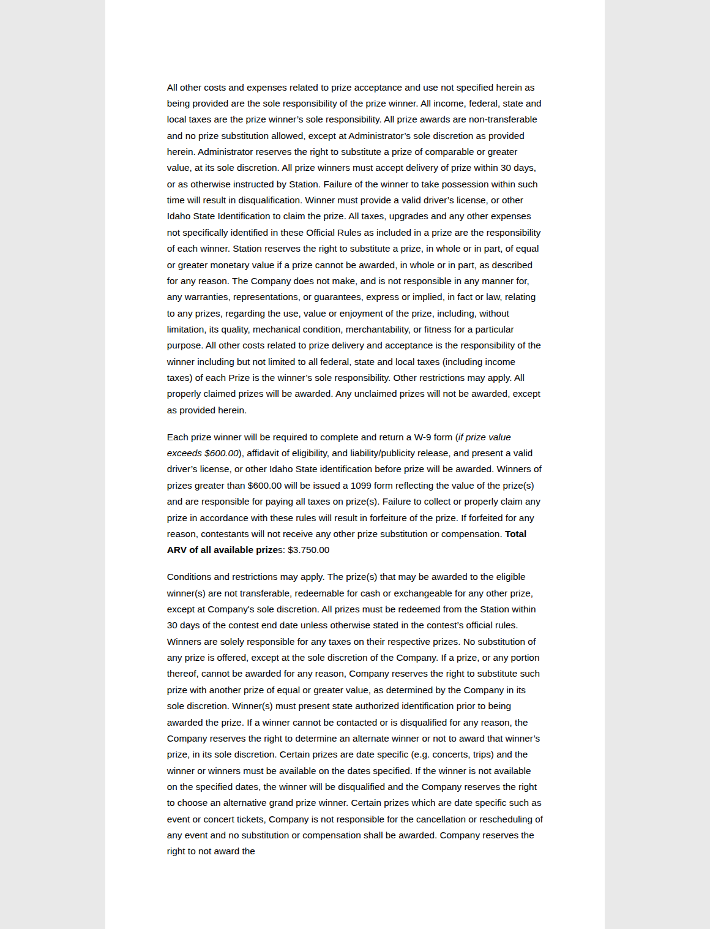All other costs and expenses related to prize acceptance and use not specified herein as being provided are the sole responsibility of the prize winner. All income, federal, state and local taxes are the prize winner’s sole responsibility. All prize awards are non-transferable and no prize substitution allowed, except at Administrator’s sole discretion as provided herein. Administrator reserves the right to substitute a prize of comparable or greater value, at its sole discretion. All prize winners must accept delivery of prize within 30 days, or as otherwise instructed by Station. Failure of the winner to take possession within such time will result in disqualification. Winner must provide a valid driver’s license, or other Idaho State Identification to claim the prize. All taxes, upgrades and any other expenses not specifically identified in these Official Rules as included in a prize are the responsibility of each winner. Station reserves the right to substitute a prize, in whole or in part, of equal or greater monetary value if a prize cannot be awarded, in whole or in part, as described for any reason. The Company does not make, and is not responsible in any manner for, any warranties, representations, or guarantees, express or implied, in fact or law, relating to any prizes, regarding the use, value or enjoyment of the prize, including, without limitation, its quality, mechanical condition, merchantability, or fitness for a particular purpose. All other costs related to prize delivery and acceptance is the responsibility of the winner including but not limited to all federal, state and local taxes (including income taxes) of each Prize is the winner’s sole responsibility. Other restrictions may apply. All properly claimed prizes will be awarded. Any unclaimed prizes will not be awarded, except as provided herein.
Each prize winner will be required to complete and return a W-9 form (if prize value exceeds $600.00), affidavit of eligibility, and liability/publicity release, and present a valid driver’s license, or other Idaho State identification before prize will be awarded. Winners of prizes greater than $600.00 will be issued a 1099 form reflecting the value of the prize(s) and are responsible for paying all taxes on prize(s). Failure to collect or properly claim any prize in accordance with these rules will result in forfeiture of the prize. If forfeited for any reason, contestants will not receive any other prize substitution or compensation. Total ARV of all available prizes: $3.750.00
Conditions and restrictions may apply. The prize(s) that may be awarded to the eligible winner(s) are not transferable, redeemable for cash or exchangeable for any other prize, except at Company's sole discretion. All prizes must be redeemed from the Station within 30 days of the contest end date unless otherwise stated in the contest’s official rules. Winners are solely responsible for any taxes on their respective prizes. No substitution of any prize is offered, except at the sole discretion of the Company. If a prize, or any portion thereof, cannot be awarded for any reason, Company reserves the right to substitute such prize with another prize of equal or greater value, as determined by the Company in its sole discretion. Winner(s) must present state authorized identification prior to being awarded the prize. If a winner cannot be contacted or is disqualified for any reason, the Company reserves the right to determine an alternate winner or not to award that winner’s prize, in its sole discretion. Certain prizes are date specific (e.g. concerts, trips) and the winner or winners must be available on the dates specified. If the winner is not available on the specified dates, the winner will be disqualified and the Company reserves the right to choose an alternative grand prize winner. Certain prizes which are date specific such as event or concert tickets, Company is not responsible for the cancellation or rescheduling of any event and no substitution or compensation shall be awarded. Company reserves the right to not award the